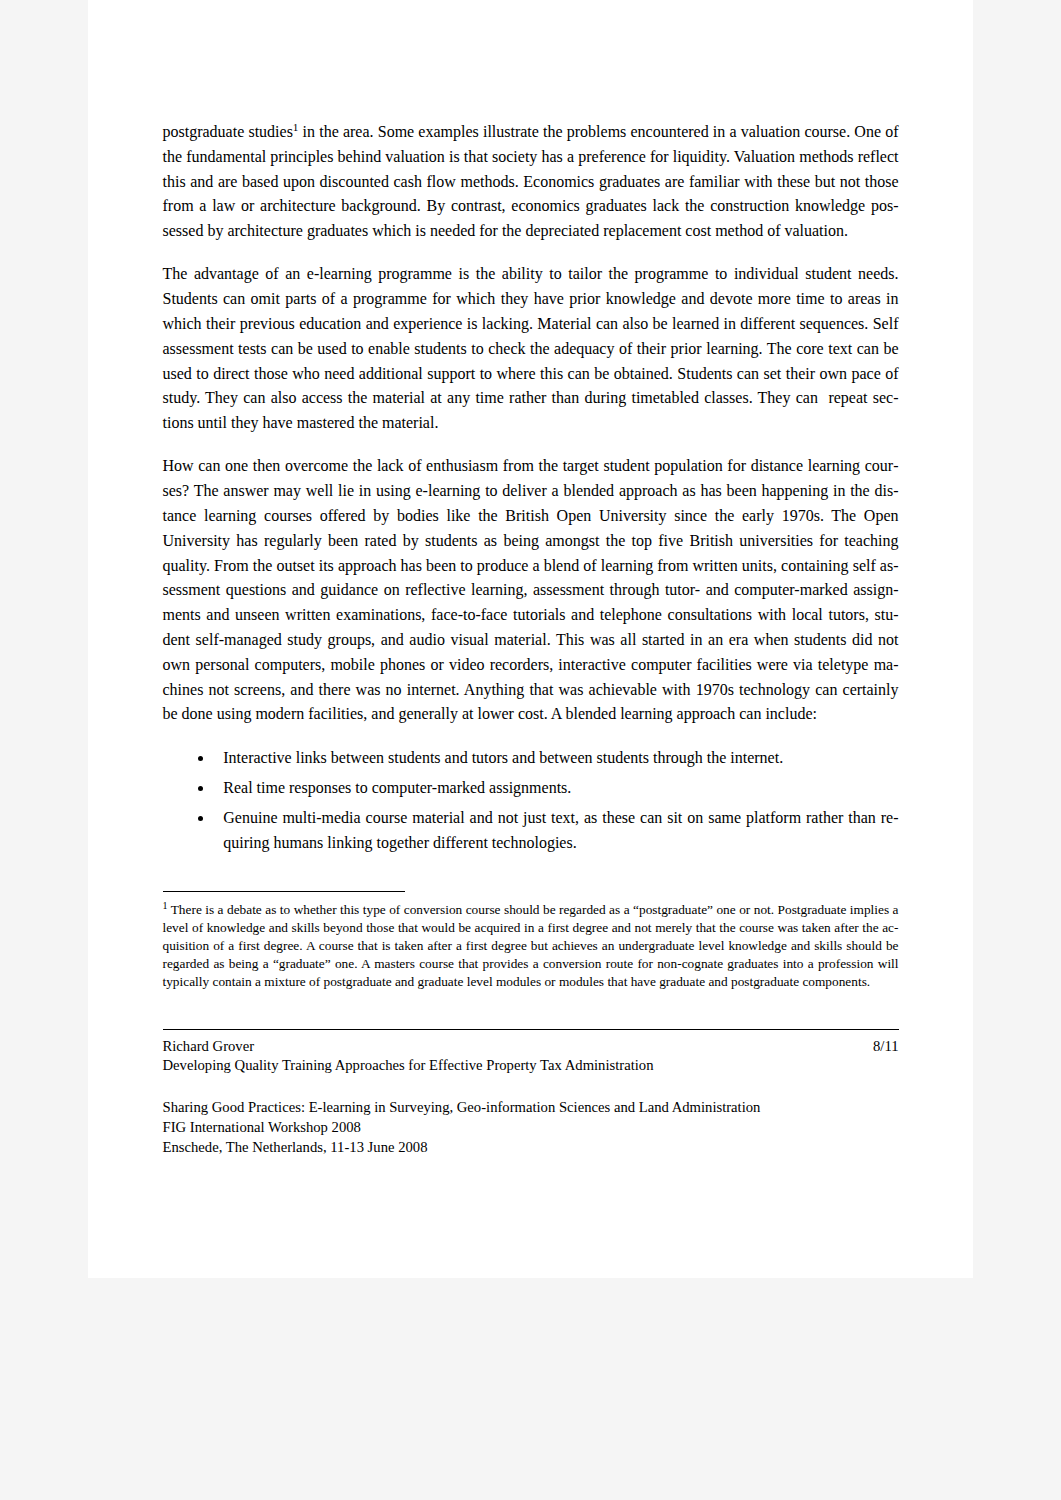postgraduate studies1 in the area. Some examples illustrate the problems encountered in a valuation course. One of the fundamental principles behind valuation is that society has a preference for liquidity. Valuation methods reflect this and are based upon discounted cash flow methods. Economics graduates are familiar with these but not those from a law or architecture background. By contrast, economics graduates lack the construction knowledge possessed by architecture graduates which is needed for the depreciated replacement cost method of valuation.
The advantage of an e-learning programme is the ability to tailor the programme to individual student needs. Students can omit parts of a programme for which they have prior knowledge and devote more time to areas in which their previous education and experience is lacking. Material can also be learned in different sequences. Self assessment tests can be used to enable students to check the adequacy of their prior learning. The core text can be used to direct those who need additional support to where this can be obtained. Students can set their own pace of study. They can also access the material at any time rather than during timetabled classes. They can repeat sections until they have mastered the material.
How can one then overcome the lack of enthusiasm from the target student population for distance learning courses? The answer may well lie in using e-learning to deliver a blended approach as has been happening in the distance learning courses offered by bodies like the British Open University since the early 1970s. The Open University has regularly been rated by students as being amongst the top five British universities for teaching quality. From the outset its approach has been to produce a blend of learning from written units, containing self assessment questions and guidance on reflective learning, assessment through tutor- and computer-marked assignments and unseen written examinations, face-to-face tutorials and telephone consultations with local tutors, student self-managed study groups, and audio visual material. This was all started in an era when students did not own personal computers, mobile phones or video recorders, interactive computer facilities were via teletype machines not screens, and there was no internet. Anything that was achievable with 1970s technology can certainly be done using modern facilities, and generally at lower cost. A blended learning approach can include:
Interactive links between students and tutors and between students through the internet.
Real time responses to computer-marked assignments.
Genuine multi-media course material and not just text, as these can sit on same platform rather than requiring humans linking together different technologies.
1 There is a debate as to whether this type of conversion course should be regarded as a “postgraduate” one or not. Postgraduate implies a level of knowledge and skills beyond those that would be acquired in a first degree and not merely that the course was taken after the acquisition of a first degree. A course that is taken after a first degree but achieves an undergraduate level knowledge and skills should be regarded as being a “graduate” one. A masters course that provides a conversion route for non-cognate graduates into a profession will typically contain a mixture of postgraduate and graduate level modules or modules that have graduate and postgraduate components.
Richard Grover
8/11
Developing Quality Training Approaches for Effective Property Tax Administration
Sharing Good Practices: E-learning in Surveying, Geo-information Sciences and Land Administration
FIG International Workshop 2008
Enschede, The Netherlands, 11-13 June 2008